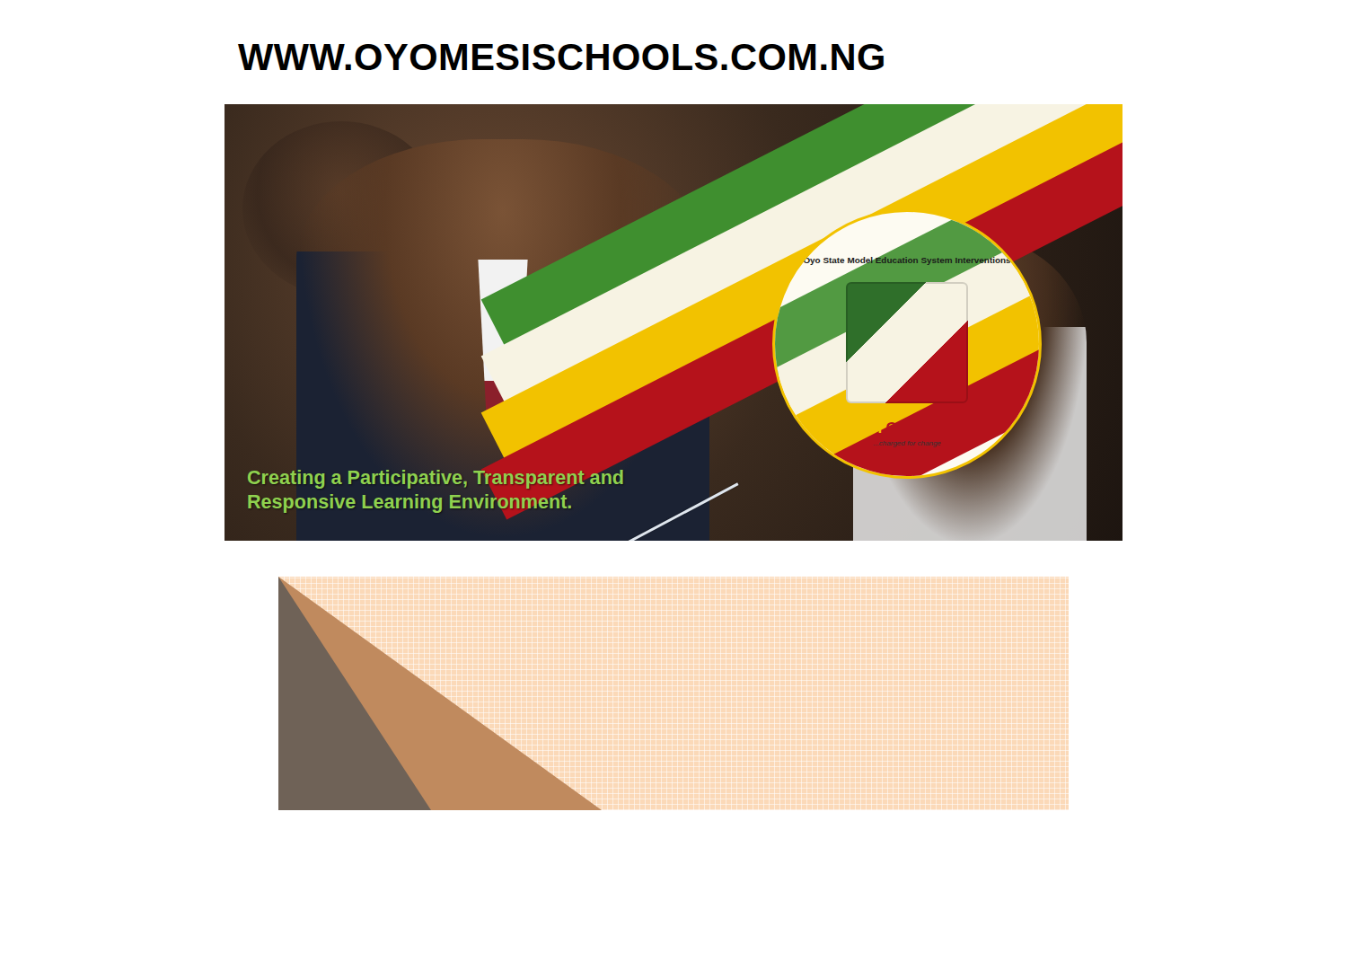WWW.OYOMESISCHOOLS.COM.NG
Oyo State Model Education System Interventions
YOMESI
...charged for change
Creating a Participative, Transparent and Responsive Learning Environment.